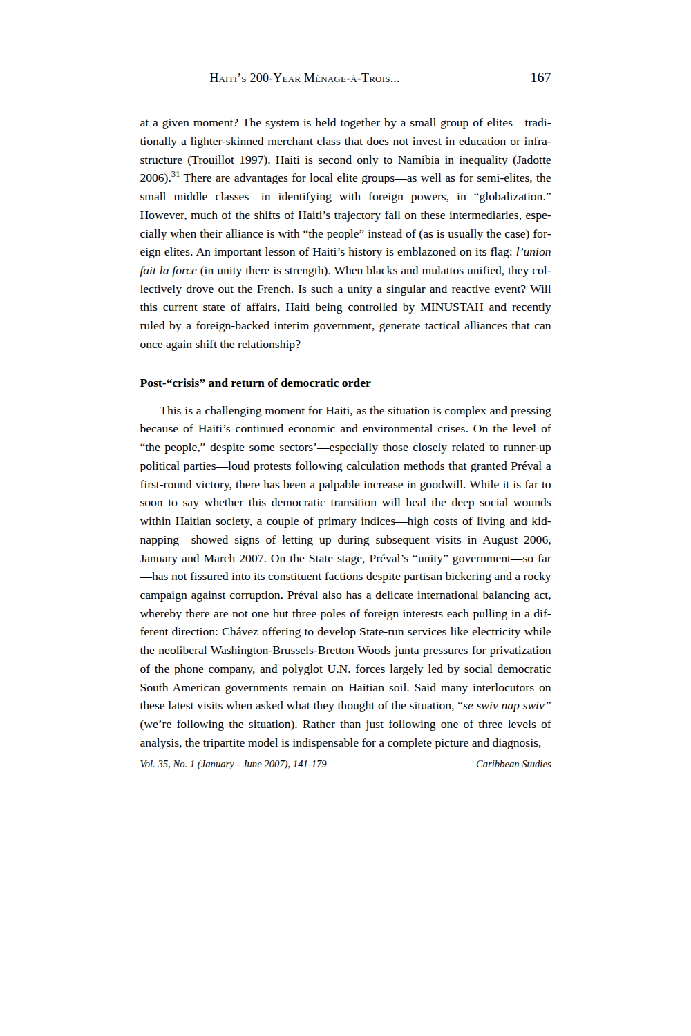Haiti’s 200-Year Ménage-à-Trois...
167
at a given moment? The system is held together by a small group of elites—traditionally a lighter-skinned merchant class that does not invest in education or infrastructure (Trouillot 1997). Haiti is second only to Namibia in inequality (Jadotte 2006).31 There are advantages for local elite groups—as well as for semi-elites, the small middle classes—in identifying with foreign powers, in “globalization.” However, much of the shifts of Haiti’s trajectory fall on these intermediaries, especially when their alliance is with “the people” instead of (as is usually the case) foreign elites. An important lesson of Haiti’s history is emblazoned on its flag: l’union fait la force (in unity there is strength). When blacks and mulattos unified, they collectively drove out the French. Is such a unity a singular and reactive event? Will this current state of affairs, Haiti being controlled by MINUSTAH and recently ruled by a foreign-backed interim government, generate tactical alliances that can once again shift the relationship?
Post-“crisis” and return of democratic order
This is a challenging moment for Haiti, as the situation is complex and pressing because of Haiti’s continued economic and environmental crises. On the level of “the people,” despite some sectors’—especially those closely related to runner-up political parties—loud protests following calculation methods that granted Préval a first-round victory, there has been a palpable increase in goodwill. While it is far to soon to say whether this democratic transition will heal the deep social wounds within Haitian society, a couple of primary indices—high costs of living and kidnapping—showed signs of letting up during subsequent visits in August 2006, January and March 2007. On the State stage, Préval’s “unity” government—so far—has not fissured into its constituent factions despite partisan bickering and a rocky campaign against corruption. Préval also has a delicate international balancing act, whereby there are not one but three poles of foreign interests each pulling in a different direction: Chávez offering to develop State-run services like electricity while the neoliberal Washington-Brussels-Bretton Woods junta pressures for privatization of the phone company, and polyglot U.N. forces largely led by social democratic South American governments remain on Haitian soil. Said many interlocutors on these latest visits when asked what they thought of the situation, “se swiv nap swiv” (we’re following the situation). Rather than just following one of three levels of analysis, the tripartite model is indispensable for a complete picture and diagnosis,
Vol. 35, No. 1 (January - June 2007), 141-179
Caribbean Studies